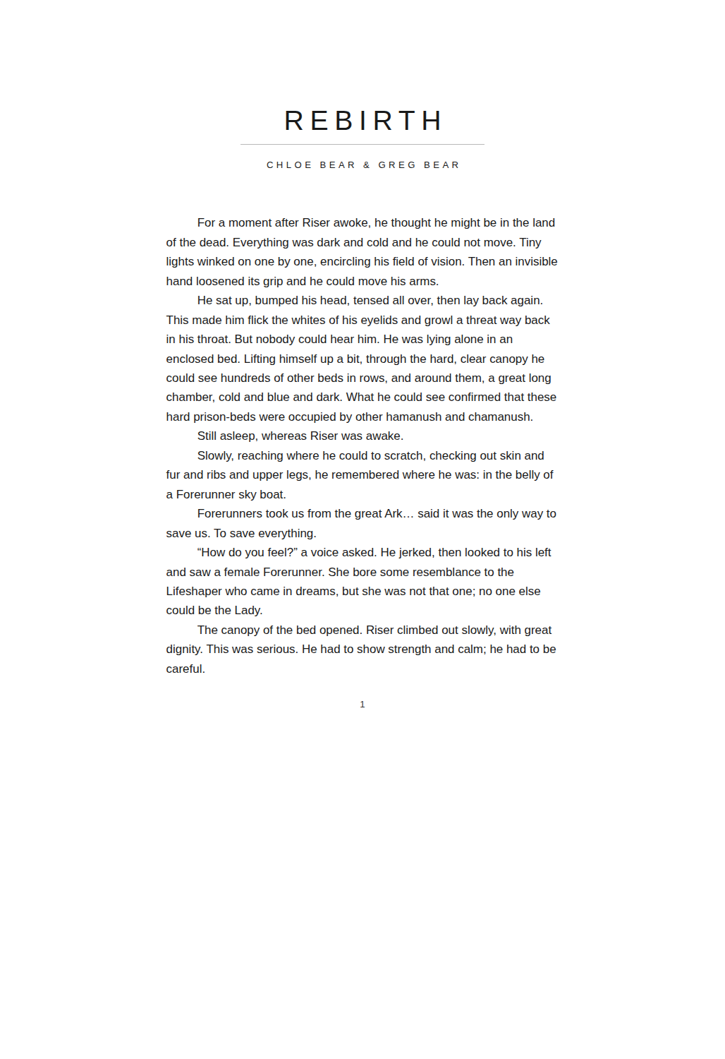REBIRTH
CHLOE BEAR & GREG BEAR
For a moment after Riser awoke, he thought he might be in the land of the dead. Everything was dark and cold and he could not move. Tiny lights winked on one by one, encircling his field of vision. Then an invisible hand loosened its grip and he could move his arms.
He sat up, bumped his head, tensed all over, then lay back again. This made him flick the whites of his eyelids and growl a threat way back in his throat. But nobody could hear him. He was lying alone in an enclosed bed. Lifting himself up a bit, through the hard, clear canopy he could see hundreds of other beds in rows, and around them, a great long chamber, cold and blue and dark. What he could see confirmed that these hard prison-beds were occupied by other hamanush and chamanush.
Still asleep, whereas Riser was awake.
Slowly, reaching where he could to scratch, checking out skin and fur and ribs and upper legs, he remembered where he was: in the belly of a Forerunner sky boat.
Forerunners took us from the great Ark… said it was the only way to save us. To save everything.
“How do you feel?” a voice asked. He jerked, then looked to his left and saw a female Forerunner. She bore some resemblance to the Lifeshaper who came in dreams, but she was not that one; no one else could be the Lady.
The canopy of the bed opened. Riser climbed out slowly, with great dignity. This was serious. He had to show strength and calm; he had to be careful.
1